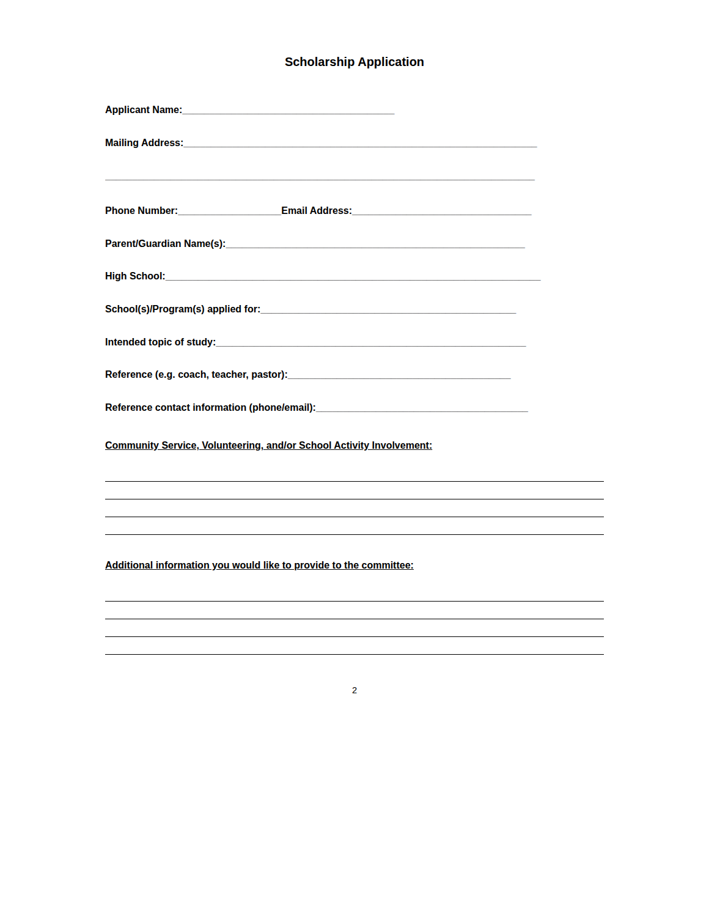Scholarship Application
Applicant Name:_______________________________________
Mailing Address:_________________________________________________________________
_______________________________________________________________________________
Phone Number:___________________Email Address:_________________________________
Parent/Guardian Name(s):_______________________________________________________
High School:_____________________________________________________________________
School(s)/Program(s) applied for:_______________________________________________
Intended topic of study:_________________________________________________________
Reference (e.g. coach, teacher, pastor):_________________________________________
Reference contact information (phone/email):_______________________________________
Community Service, Volunteering, and/or School Activity Involvement:
Additional information you would like to provide to the committee:
2